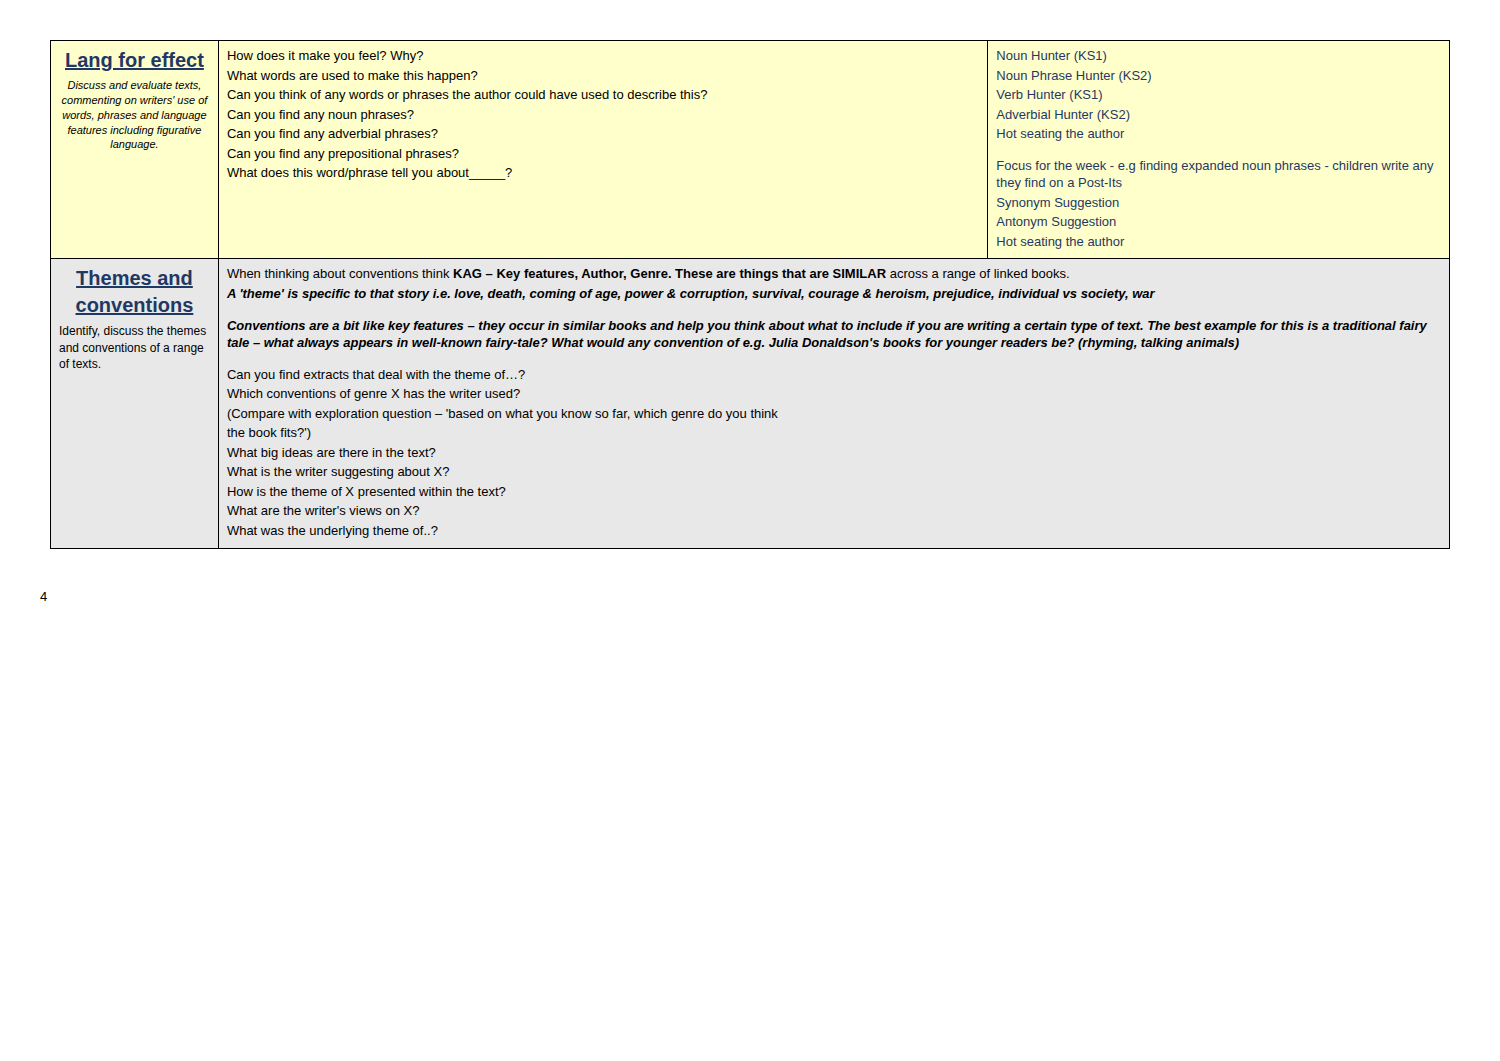| Lang for effect Discuss and evaluate texts, commenting on writers' use of words, phrases and language features including figurative language. | How does it make you feel? Why? What words are used to make this happen? Can you think of any words or phrases the author could have used to describe this? Can you find any noun phrases? Can you find any adverbial phrases? Can you find any prepositional phrases? What does this word/phrase tell you about_____? | Noun Hunter (KS1) Noun Phrase Hunter (KS2) Verb Hunter (KS1) Adverbial Hunter (KS2) Hot seating the author Focus for the week - e.g finding expanded noun phrases - children write any they find on a Post-Its Synonym Suggestion Antonym Suggestion Hot seating the author |
| Themes and conventions Identify, discuss the themes and conventions of a range of texts. | When thinking about conventions think KAG – Key features, Author, Genre. These are things that are SIMILAR across a range of linked books. A 'theme' is specific to that story i.e. love, death, coming of age, power & corruption, survival, courage & heroism, prejudice, individual vs society, war Conventions are a bit like key features – they occur in similar books and help you think about what to include if you are writing a certain type of text. The best example for this is a traditional fairy tale – what always appears in well-known fairy-tale? What would any convention of e.g. Julia Donaldson's books for younger readers be? (rhyming, talking animals) Can you find extracts that deal with the theme of…? Which conventions of genre X has the writer used? (Compare with exploration question – 'based on what you know so far, which genre do you think the book fits?') What big ideas are there in the text? What is the writer suggesting about X? How is the theme of X presented within the text? What are the writer's views on X? What was the underlying theme of..? |
4